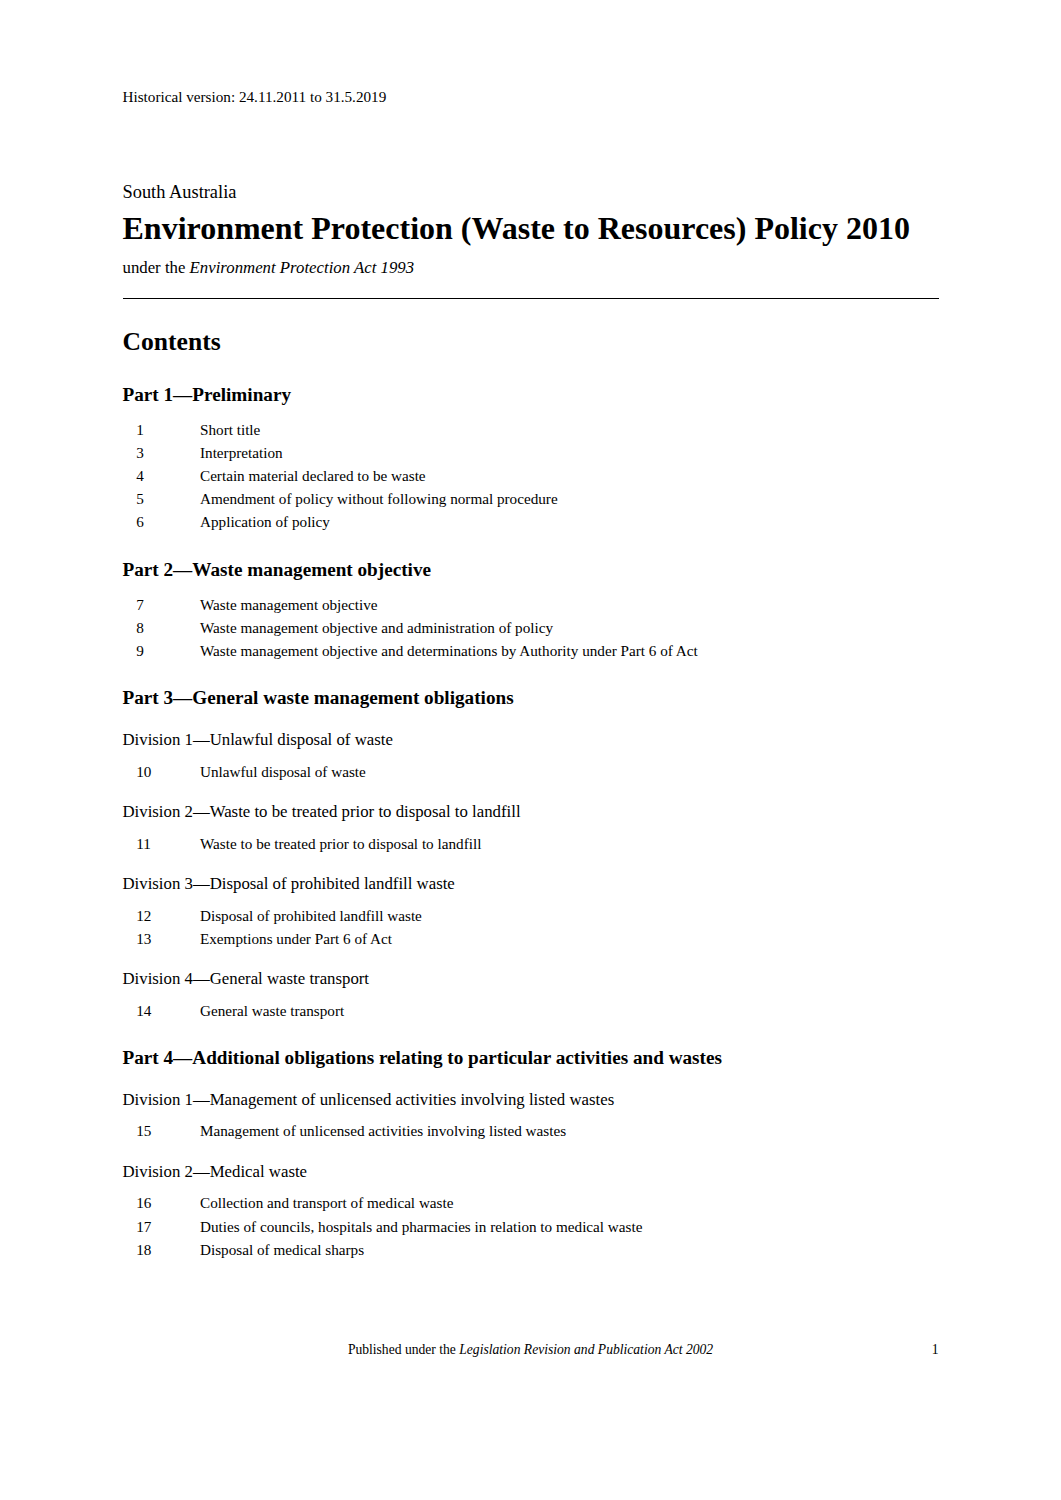Historical version: 24.11.2011 to 31.5.2019
South Australia
Environment Protection (Waste to Resources) Policy 2010
under the Environment Protection Act 1993
Contents
Part 1—Preliminary
| 1 | Short title |
| 3 | Interpretation |
| 4 | Certain material declared to be waste |
| 5 | Amendment of policy without following normal procedure |
| 6 | Application of policy |
Part 2—Waste management objective
| 7 | Waste management objective |
| 8 | Waste management objective and administration of policy |
| 9 | Waste management objective and determinations by Authority under Part 6 of Act |
Part 3—General waste management obligations
Division 1—Unlawful disposal of waste
| 10 | Unlawful disposal of waste |
Division 2—Waste to be treated prior to disposal to landfill
| 11 | Waste to be treated prior to disposal to landfill |
Division 3—Disposal of prohibited landfill waste
| 12 | Disposal of prohibited landfill waste |
| 13 | Exemptions under Part 6 of Act |
Division 4—General waste transport
| 14 | General waste transport |
Part 4—Additional obligations relating to particular activities and wastes
Division 1—Management of unlicensed activities involving listed wastes
| 15 | Management of unlicensed activities involving listed wastes |
Division 2—Medical waste
| 16 | Collection and transport of medical waste |
| 17 | Duties of councils, hospitals and pharmacies in relation to medical waste |
| 18 | Disposal of medical sharps |
Published under the Legislation Revision and Publication Act 2002 1